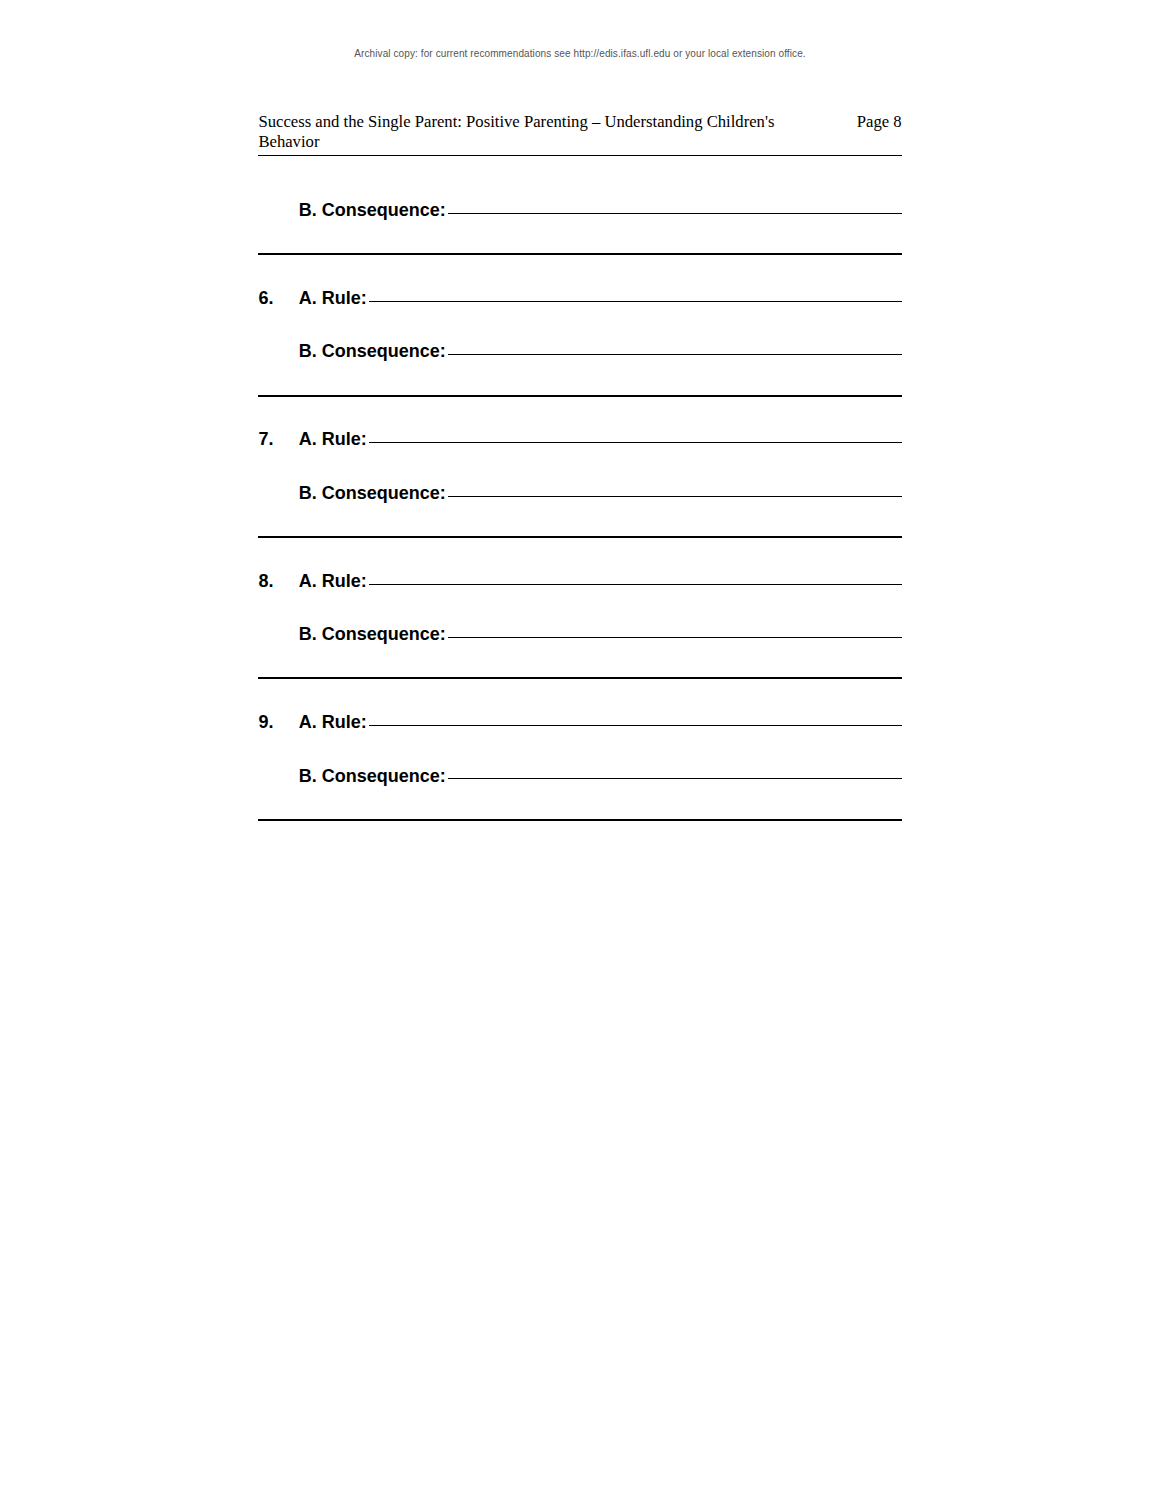Archival copy: for current recommendations see http://edis.ifas.ufl.edu or your local extension office.
Success and the Single Parent: Positive Parenting – Understanding Children's Behavior
Page 8
B. Consequence:
6. A. Rule:
B. Consequence:
7. A. Rule:
B. Consequence:
8. A. Rule:
B. Consequence:
9. A. Rule:
B. Consequence: